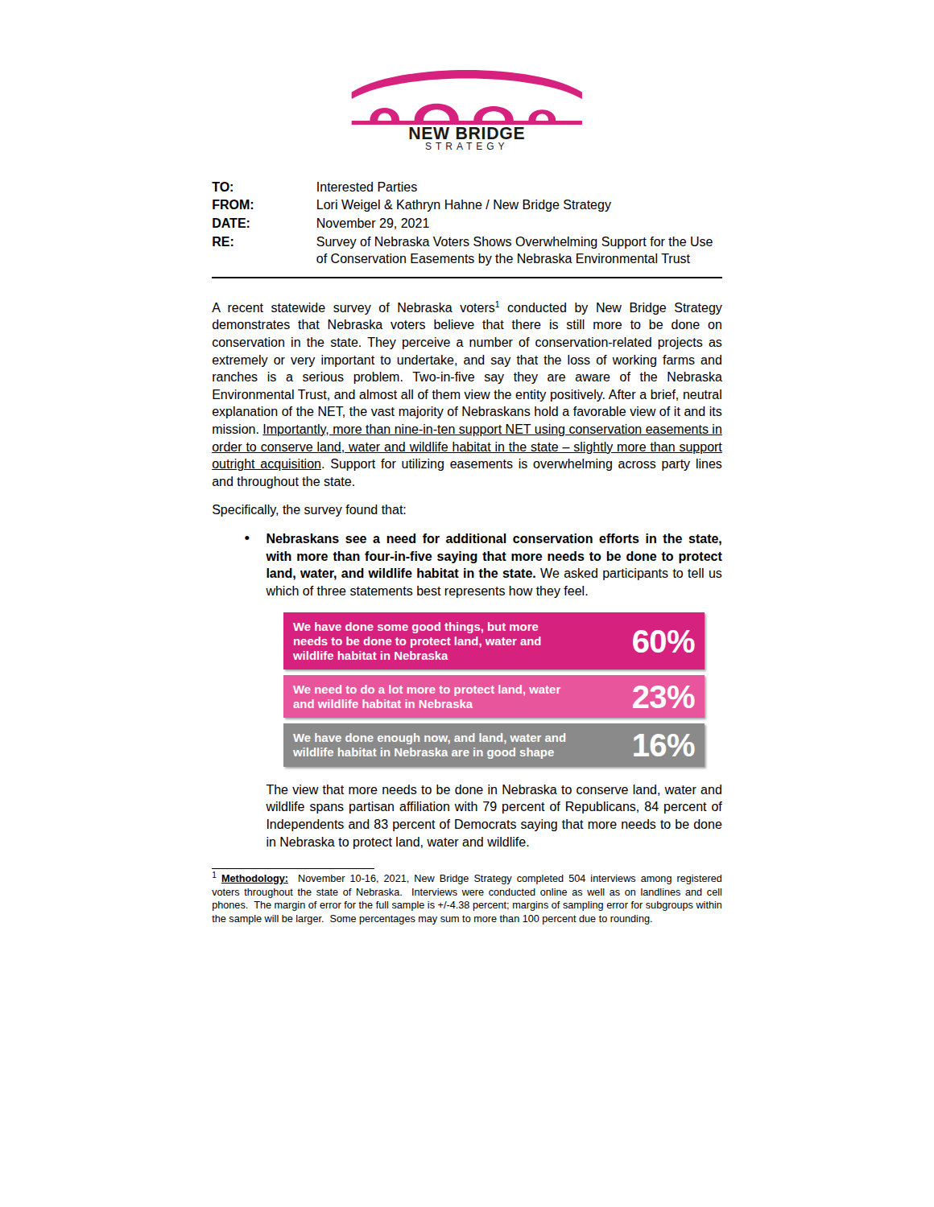NEW BRIDGE STRATEGY
| TO: | Interested Parties |
| FROM: | Lori Weigel & Kathryn Hahne / New Bridge Strategy |
| DATE: | November 29, 2021 |
| RE: | Survey of Nebraska Voters Shows Overwhelming Support for the Use of Conservation Easements by the Nebraska Environmental Trust |
A recent statewide survey of Nebraska voters1 conducted by New Bridge Strategy demonstrates that Nebraska voters believe that there is still more to be done on conservation in the state. They perceive a number of conservation-related projects as extremely or very important to undertake, and say that the loss of working farms and ranches is a serious problem. Two-in-five say they are aware of the Nebraska Environmental Trust, and almost all of them view the entity positively. After a brief, neutral explanation of the NET, the vast majority of Nebraskans hold a favorable view of it and its mission. Importantly, more than nine-in-ten support NET using conservation easements in order to conserve land, water and wildlife habitat in the state – slightly more than support outright acquisition. Support for utilizing easements is overwhelming across party lines and throughout the state.
Specifically, the survey found that:
Nebraskans see a need for additional conservation efforts in the state, with more than four-in-five saying that more needs to be done to protect land, water, and wildlife habitat in the state. We asked participants to tell us which of three statements best represents how they feel.
We have done some good things, but more needs to be done to protect land, water and wildlife habitat in Nebraska
60%
We need to do a lot more to protect land, water and wildlife habitat in Nebraska
23%
We have done enough now, and land, water and wildlife habitat in Nebraska are in good shape
16%
The view that more needs to be done in Nebraska to conserve land, water and wildlife spans partisan affiliation with 79 percent of Republicans, 84 percent of Independents and 83 percent of Democrats saying that more needs to be done in Nebraska to protect land, water and wildlife.
1 Methodology: November 10-16, 2021, New Bridge Strategy completed 504 interviews among registered voters throughout the state of Nebraska. Interviews were conducted online as well as on landlines and cell phones. The margin of error for the full sample is +/-4.38 percent; margins of sampling error for subgroups within the sample will be larger. Some percentages may sum to more than 100 percent due to rounding.